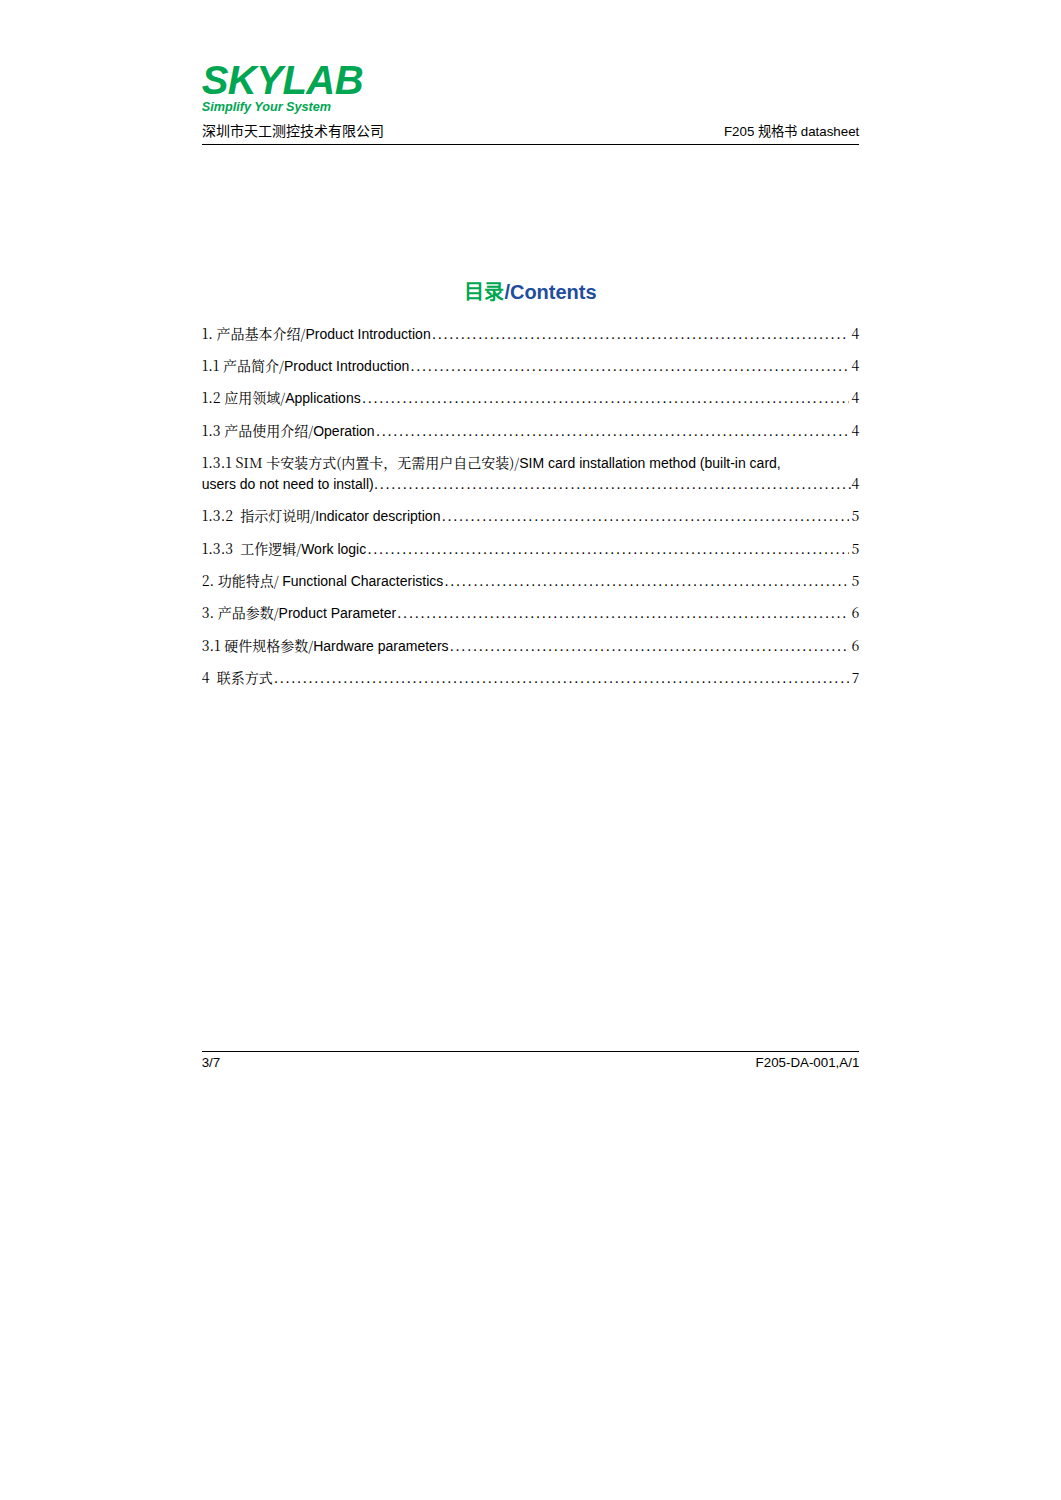SKYLAB
Simplify Your System
深圳市天工测控技术有限公司
F205 规格书 datasheet
目录/Contents
1. 产品基本介绍/Product Introduction .................................................................................................................. 4
1.1 产品简介/Product Introduction ............................................................................................................. 4
1.2 应用领域/Applications ....................................................................................................................... 4
1.3 产品使用介绍/Operation ................................................................................................................. 4
1.3.1 SIM 卡安装方式(内置卡，无需用户自己安装)/SIM card installation method (built-in card, users do not need to install) ......................................................................................................... 4
1.3.2 指示灯说明/Indicator description ................................................................................................. 5
1.3.3 工作逻辑/Work logic ............................................................................................................. 5
2. 功能特点/ Functional Characteristics ......................................................................................................... 5
3. 产品参数/Product Parameter ......................................................................................................................... 6
3.1 硬件规格参数/Hardware parameters ....................................................................................................... 6
4 联系方式 ................................................................................................................................................. 7
3/7
F205-DA-001,A/1